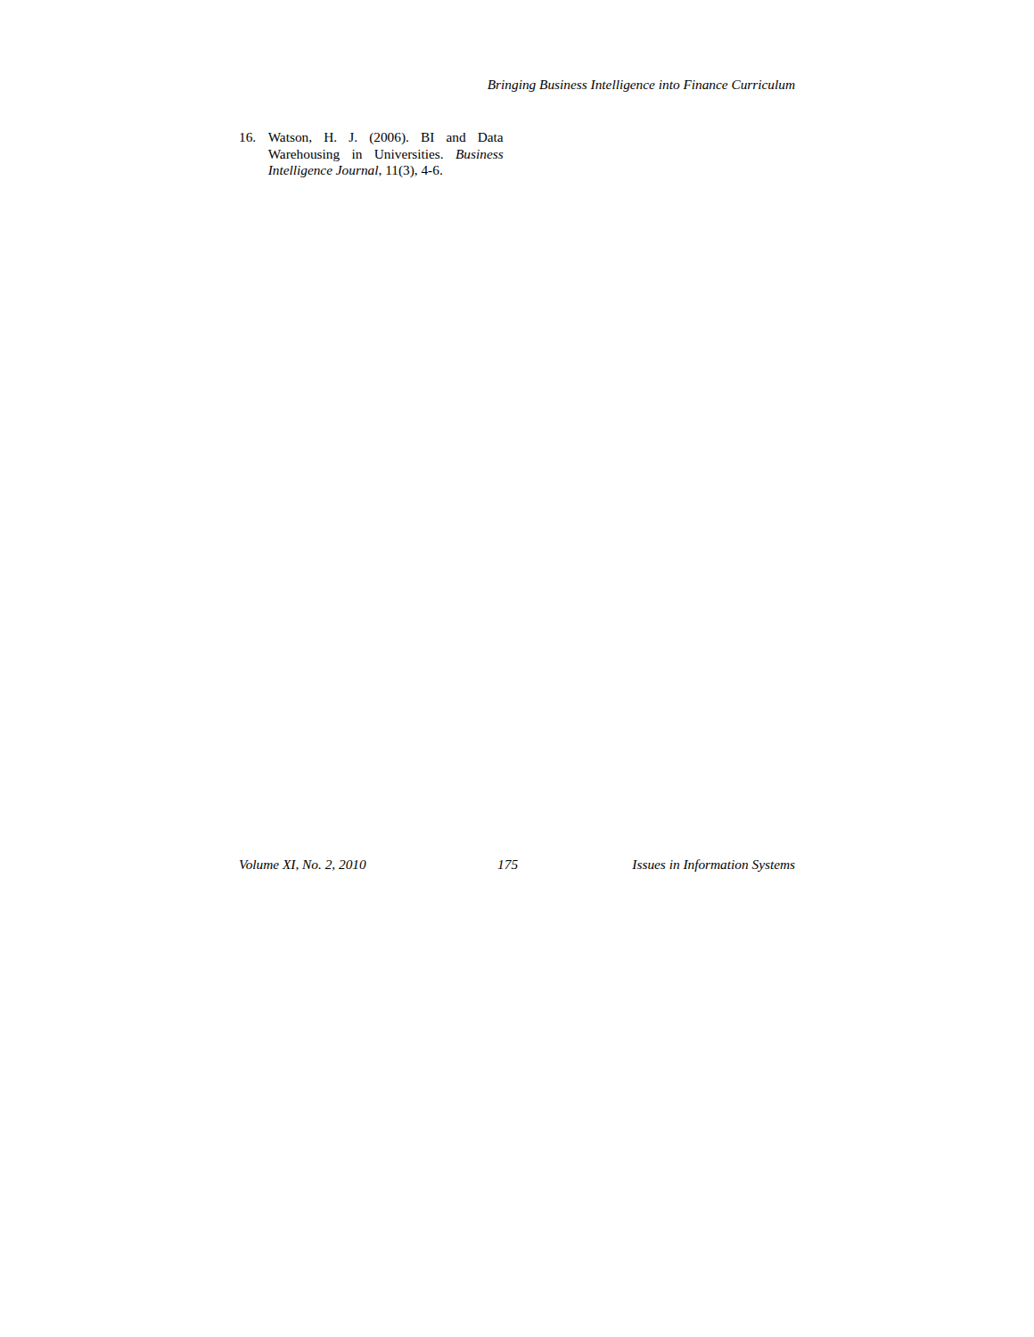Bringing Business Intelligence into Finance Curriculum
16. Watson, H. J. (2006). BI and Data Warehousing in Universities. Business Intelligence Journal, 11(3), 4-6.
Volume XI, No. 2, 2010
175
Issues in Information Systems